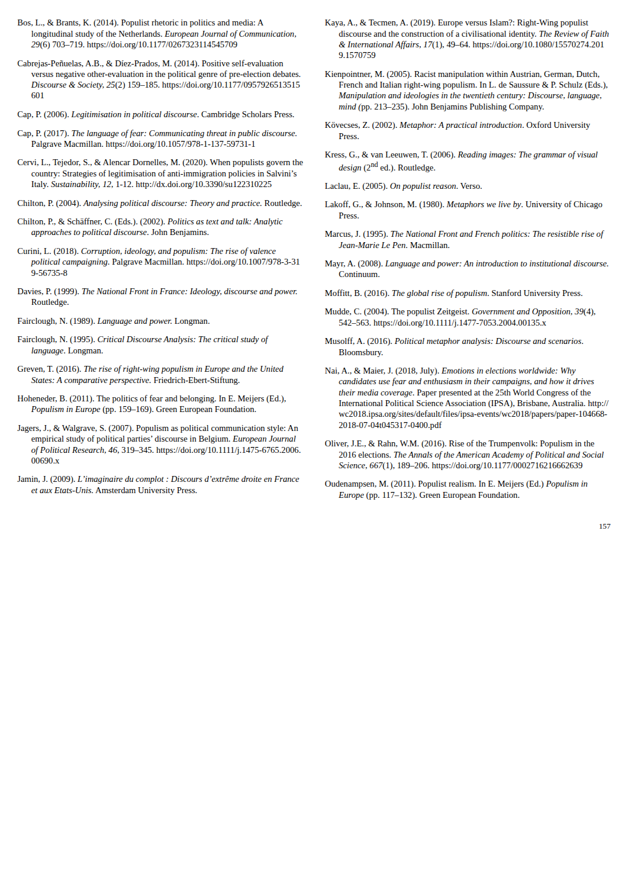Bos, L., & Brants, K. (2014). Populist rhetoric in politics and media: A longitudinal study of the Netherlands. European Journal of Communication, 29(6) 703–719. https://doi.org/10.1177/0267323114545709
Cabrejas-Peñuelas, A.B., & Díez-Prados, M. (2014). Positive self-evaluation versus negative other-evaluation in the political genre of pre-election debates. Discourse & Society, 25(2) 159–185. https://doi.org/10.1177/0957926513515601
Cap, P. (2006). Legitimisation in political discourse. Cambridge Scholars Press.
Cap, P. (2017). The language of fear: Communicating threat in public discourse. Palgrave Macmillan. https://doi.org/10.1057/978-1-137-59731-1
Cervi, L., Tejedor, S., & Alencar Dornelles, M. (2020). When populists govern the country: Strategies of legitimisation of anti-immigration policies in Salvini’s Italy. Sustainability, 12, 1-12. http://dx.doi.org/10.3390/su122310225
Chilton, P. (2004). Analysing political discourse: Theory and practice. Routledge.
Chilton, P., & Schäffner, C. (Eds.). (2002). Politics as text and talk: Analytic approaches to political discourse. John Benjamins.
Curini, L. (2018). Corruption, ideology, and populism: The rise of valence political campaigning. Palgrave Macmillan. https://doi.org/10.1007/978-3-319-56735-8
Davies, P. (1999). The National Front in France: Ideology, discourse and power. Routledge.
Fairclough, N. (1989). Language and power. Longman.
Fairclough, N. (1995). Critical Discourse Analysis: The critical study of language. Longman.
Greven, T. (2016). The rise of right-wing populism in Europe and the United States: A comparative perspective. Friedrich-Ebert-Stiftung.
Hoheneder, B. (2011). The politics of fear and belonging. In E. Meijers (Ed.), Populism in Europe (pp. 159–169). Green European Foundation.
Jagers, J., & Walgrave, S. (2007). Populism as political communication style: An empirical study of political parties’ discourse in Belgium. European Journal of Political Research, 46, 319–345. https://doi.org/10.1111/j.1475-6765.2006.00690.x
Jamin, J. (2009). L’imaginaire du complot : Discours d’extrême droite en France et aux Etats-Unis. Amsterdam University Press.
Kaya, A., & Tecmen, A. (2019). Europe versus Islam?: Right-Wing populist discourse and the construction of a civilisational identity. The Review of Faith & International Affairs, 17(1), 49–64. https://doi.org/10.1080/15570274.2019.1570759
Kienpointner, M. (2005). Racist manipulation within Austrian, German, Dutch, French and Italian right-wing populism. In L. de Saussure & P. Schulz (Eds.), Manipulation and ideologies in the twentieth century: Discourse, language, mind (pp. 213–235). John Benjamins Publishing Company.
Kövecses, Z. (2002). Metaphor: A practical introduction. Oxford University Press.
Kress, G., & van Leeuwen, T. (2006). Reading images: The grammar of visual design (2nd ed.). Routledge.
Laclau, E. (2005). On populist reason. Verso.
Lakoff, G., & Johnson, M. (1980). Metaphors we live by. University of Chicago Press.
Marcus, J. (1995). The National Front and French politics: The resistible rise of Jean-Marie Le Pen. Macmillan.
Mayr, A. (2008). Language and power: An introduction to institutional discourse. Continuum.
Moffitt, B. (2016). The global rise of populism. Stanford University Press.
Mudde, C. (2004). The populist Zeitgeist. Government and Opposition, 39(4), 542–563. https://doi.org/10.1111/j.1477-7053.2004.00135.x
Musolff, A. (2016). Political metaphor analysis: Discourse and scenarios. Bloomsbury.
Nai, A., & Maier, J. (2018, July). Emotions in elections worldwide: Why candidates use fear and enthusiasm in their campaigns, and how it drives their media coverage. Paper presented at the 25th World Congress of the International Political Science Association (IPSA), Brisbane, Australia. http://wc2018.ipsa.org/sites/default/files/ipsa-events/wc2018/papers/paper-104668-2018-07-04t045317-0400.pdf
Oliver, J.E., & Rahn, W.M. (2016). Rise of the Trumpenvolk: Populism in the 2016 elections. The Annals of the American Academy of Political and Social Science, 667(1), 189–206. https://doi.org/10.1177/0002716216662639
Oudenampsen, M. (2011). Populist realism. In E. Meijers (Ed.) Populism in Europe (pp. 117–132). Green European Foundation.
157